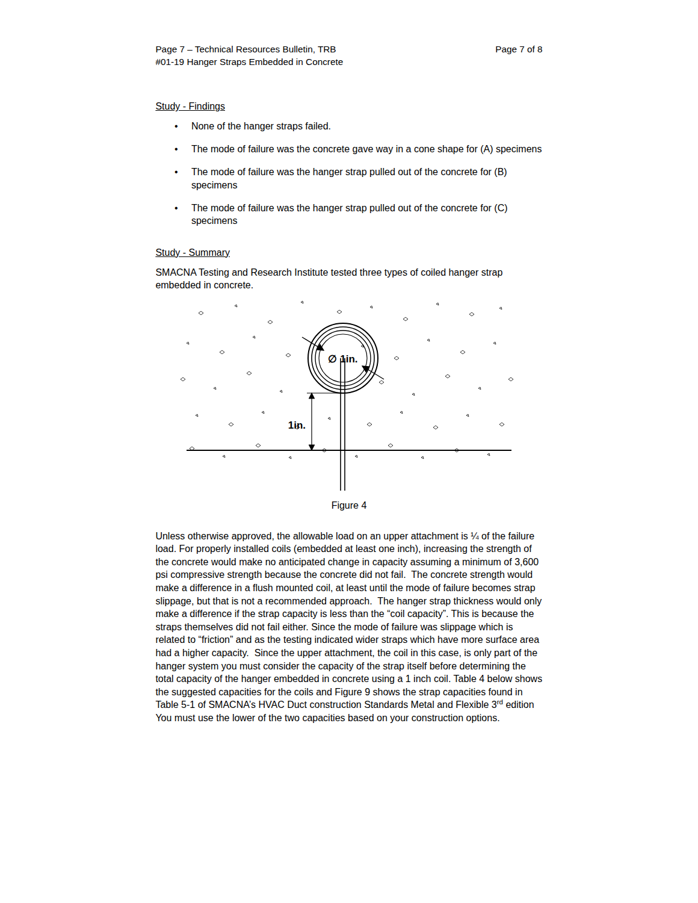Page 7 – Technical Resources Bulletin, TRB #01-19 Hanger Straps Embedded in Concrete
Page 7 of 8
Study - Findings
None of the hanger straps failed.
The mode of failure was the concrete gave way in a cone shape for (A) specimens
The mode of failure was the hanger strap pulled out of the concrete for (B) specimens
The mode of failure was the hanger strap pulled out of the concrete for (C) specimens
Study - Summary
SMACNA Testing and Research Institute tested three types of coiled hanger strap embedded in concrete.
∅ 1in. 1in.
Figure 4
Unless otherwise approved, the allowable load on an upper attachment is ¼ of the failure load. For properly installed coils (embedded at least one inch), increasing the strength of the concrete would make no anticipated change in capacity assuming a minimum of 3,600 psi compressive strength because the concrete did not fail. The concrete strength would make a difference in a flush mounted coil, at least until the mode of failure becomes strap slippage, but that is not a recommended approach. The hanger strap thickness would only make a difference if the strap capacity is less than the “coil capacity”. This is because the straps themselves did not fail either. Since the mode of failure was slippage which is related to “friction” and as the testing indicated wider straps which have more surface area had a higher capacity. Since the upper attachment, the coil in this case, is only part of the hanger system you must consider the capacity of the strap itself before determining the total capacity of the hanger embedded in concrete using a 1 inch coil. Table 4 below shows the suggested capacities for the coils and Figure 9 shows the strap capacities found in Table 5-1 of SMACNA’s HVAC Duct construction Standards Metal and Flexible 3rd edition You must use the lower of the two capacities based on your construction options.